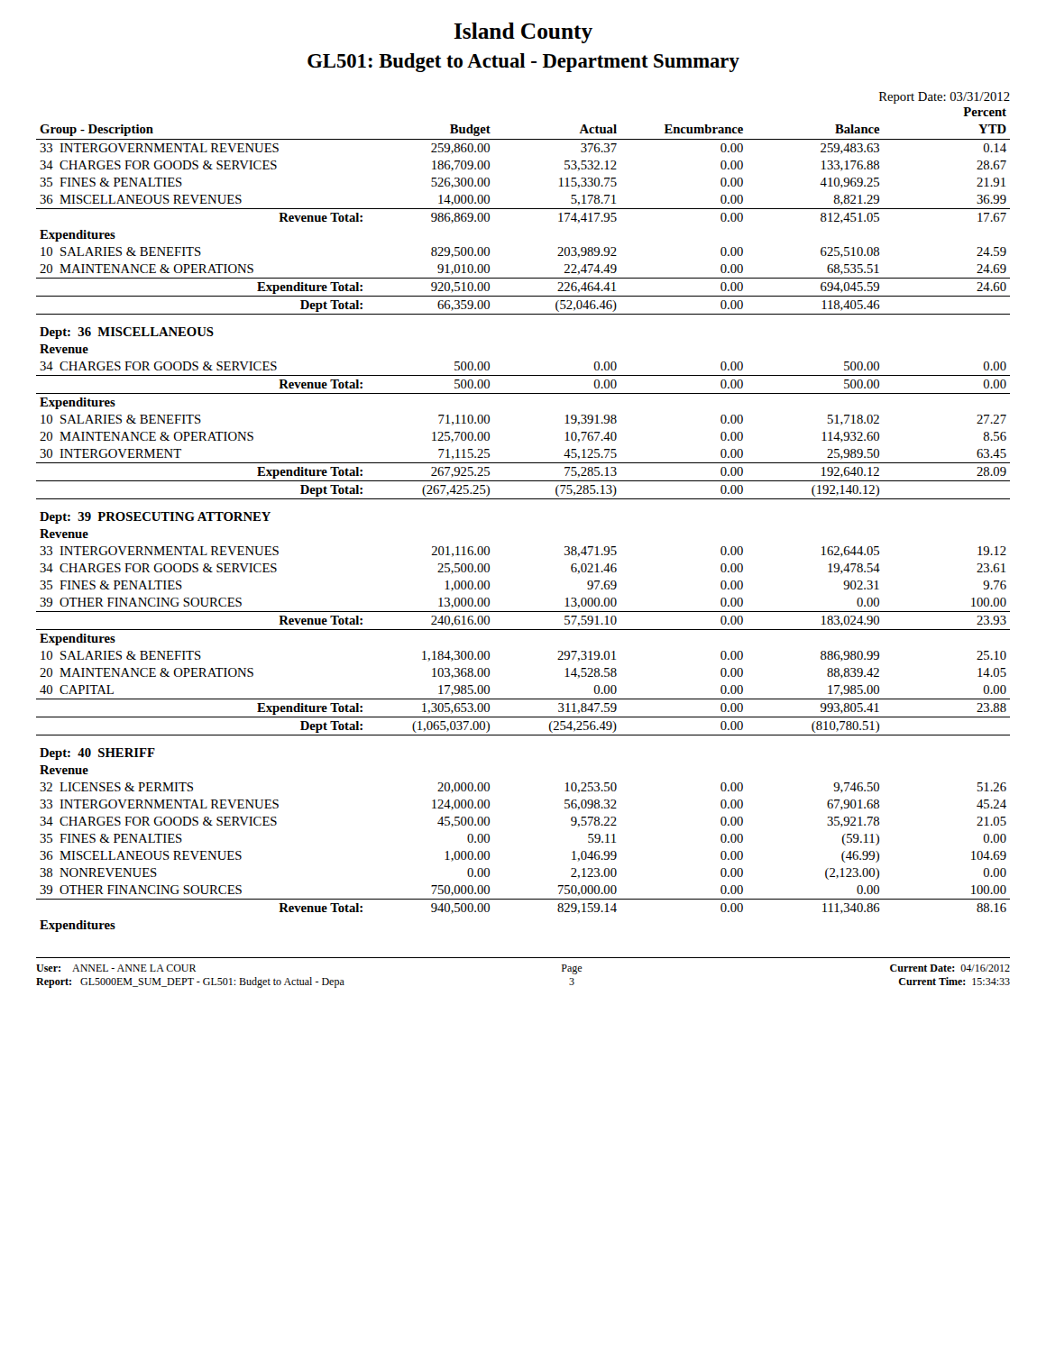Island County
GL501: Budget to Actual - Department Summary
Report Date: 03/31/2012
| | | | | | Percent |
| --- | --- | --- | --- | --- | --- |
| Group - Description | Budget | Actual | Encumbrance | Balance | YTD |
| 33 INTERGOVERNMENTAL REVENUES | 259,860.00 | 376.37 | 0.00 | 259,483.63 | 0.14 |
| 34 CHARGES FOR GOODS & SERVICES | 186,709.00 | 53,532.12 | 0.00 | 133,176.88 | 28.67 |
| 35 FINES & PENALTIES | 526,300.00 | 115,330.75 | 0.00 | 410,969.25 | 21.91 |
| 36 MISCELLANEOUS REVENUES | 14,000.00 | 5,178.71 | 0.00 | 8,821.29 | 36.99 |
| Revenue Total: | 986,869.00 | 174,417.95 | 0.00 | 812,451.05 | 17.67 |
| Expenditures | |
| 10 SALARIES & BENEFITS | 829,500.00 | 203,989.92 | 0.00 | 625,510.08 | 24.59 |
| 20 MAINTENANCE & OPERATIONS | 91,010.00 | 22,474.49 | 0.00 | 68,535.51 | 24.69 |
| Expenditure Total: | 920,510.00 | 226,464.41 | 0.00 | 694,045.59 | 24.60 |
| Dept Total: | 66,359.00 | (52,046.46) | 0.00 | 118,405.46 | |
| Dept: 36 MISCELLANEOUS | |
| Revenue | |
| 34 CHARGES FOR GOODS & SERVICES | 500.00 | 0.00 | 0.00 | 500.00 | 0.00 |
| Revenue Total: | 500.00 | 0.00 | 0.00 | 500.00 | 0.00 |
| Expenditures | |
| 10 SALARIES & BENEFITS | 71,110.00 | 19,391.98 | 0.00 | 51,718.02 | 27.27 |
| 20 MAINTENANCE & OPERATIONS | 125,700.00 | 10,767.40 | 0.00 | 114,932.60 | 8.56 |
| 30 INTERGOVERMENT | 71,115.25 | 45,125.75 | 0.00 | 25,989.50 | 63.45 |
| Expenditure Total: | 267,925.25 | 75,285.13 | 0.00 | 192,640.12 | 28.09 |
| Dept Total: | (267,425.25) | (75,285.13) | 0.00 | (192,140.12) | |
| Dept: 39 PROSECUTING ATTORNEY | |
| Revenue | |
| 33 INTERGOVERNMENTAL REVENUES | 201,116.00 | 38,471.95 | 0.00 | 162,644.05 | 19.12 |
| 34 CHARGES FOR GOODS & SERVICES | 25,500.00 | 6,021.46 | 0.00 | 19,478.54 | 23.61 |
| 35 FINES & PENALTIES | 1,000.00 | 97.69 | 0.00 | 902.31 | 9.76 |
| 39 OTHER FINANCING SOURCES | 13,000.00 | 13,000.00 | 0.00 | 0.00 | 100.00 |
| Revenue Total: | 240,616.00 | 57,591.10 | 0.00 | 183,024.90 | 23.93 |
| Expenditures | |
| 10 SALARIES & BENEFITS | 1,184,300.00 | 297,319.01 | 0.00 | 886,980.99 | 25.10 |
| 20 MAINTENANCE & OPERATIONS | 103,368.00 | 14,528.58 | 0.00 | 88,839.42 | 14.05 |
| 40 CAPITAL | 17,985.00 | 0.00 | 0.00 | 17,985.00 | 0.00 |
| Expenditure Total: | 1,305,653.00 | 311,847.59 | 0.00 | 993,805.41 | 23.88 |
| Dept Total: | (1,065,037.00) | (254,256.49) | 0.00 | (810,780.51) | |
| Dept: 40 SHERIFF | |
| Revenue | |
| 32 LICENSES & PERMITS | 20,000.00 | 10,253.50 | 0.00 | 9,746.50 | 51.26 |
| 33 INTERGOVERNMENTAL REVENUES | 124,000.00 | 56,098.32 | 0.00 | 67,901.68 | 45.24 |
| 34 CHARGES FOR GOODS & SERVICES | 45,500.00 | 9,578.22 | 0.00 | 35,921.78 | 21.05 |
| 35 FINES & PENALTIES | 0.00 | 59.11 | 0.00 | (59.11) | 0.00 |
| 36 MISCELLANEOUS REVENUES | 1,000.00 | 1,046.99 | 0.00 | (46.99) | 104.69 |
| 38 NONREVENUES | 0.00 | 2,123.00 | 0.00 | (2,123.00) | 0.00 |
| 39 OTHER FINANCING SOURCES | 750,000.00 | 750,000.00 | 0.00 | 0.00 | 100.00 |
| Revenue Total: | 940,500.00 | 829,159.14 | 0.00 | 111,340.86 | 88.16 |
| Expenditures | |
User: ANNEL - ANNE LA COUR
Report: GL5000EM_SUM_DEPT - GL501: Budget to Actual - Depa
Page
3
Current Date: 04/16/2012
Current Time: 15:34:33